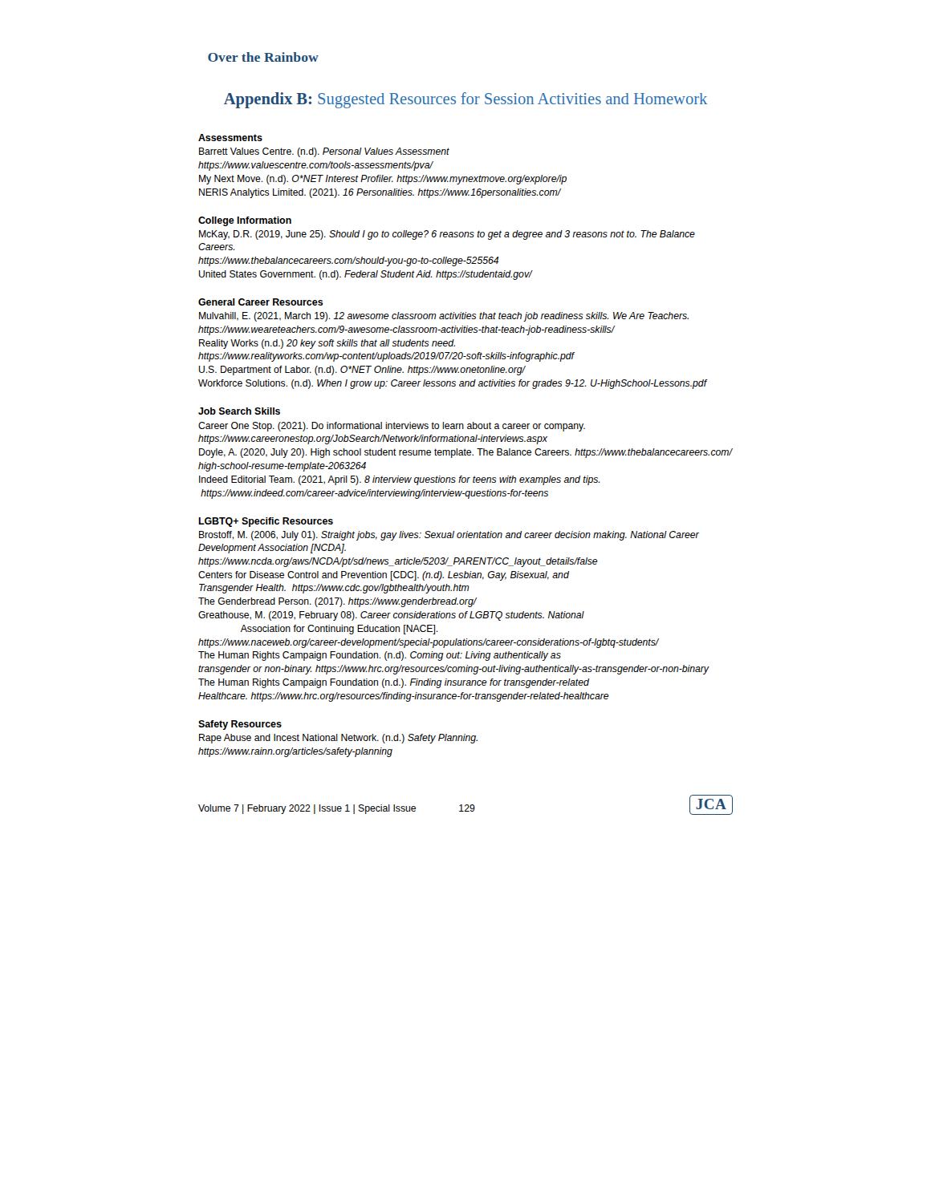Over the Rainbow
Appendix B: Suggested Resources for Session Activities and Homework
Assessments
Barrett Values Centre. (n.d). Personal Values Assessment
https://www.valuescentre.com/tools-assessments/pva/
My Next Move. (n.d). O*NET Interest Profiler. https://www.mynextmove.org/explore/ip
NERIS Analytics Limited. (2021). 16 Personalities. https://www.16personalities.com/
College Information
McKay, D.R. (2019, June 25). Should I go to college? 6 reasons to get a degree and 3 reasons not to. The Balance Careers.
https://www.thebalancecareers.com/should-you-go-to-college-525564
United States Government. (n.d). Federal Student Aid. https://studentaid.gov/
General Career Resources
Mulvahill, E. (2021, March 19). 12 awesome classroom activities that teach job readiness skills. We Are Teachers.
https://www.weareteachers.com/9-awesome-classroom-activities-that-teach-job-readiness-skills/
Reality Works (n.d.) 20 key soft skills that all students need.
https://www.realityworks.com/wp-content/uploads/2019/07/20-soft-skills-infographic.pdf
U.S. Department of Labor. (n.d). O*NET Online. https://www.onetonline.org/
Workforce Solutions. (n.d). When I grow up: Career lessons and activities for grades 9-12. U-HighSchool-Lessons.pdf
Job Search Skills
Career One Stop. (2021). Do informational interviews to learn about a career or company.
https://www.careeronestop.org/JobSearch/Network/informational-interviews.aspx
Doyle, A. (2020, July 20). High school student resume template. The Balance Careers. https://www.thebalancecareers.com/
high-school-resume-template-2063264
Indeed Editorial Team. (2021, April 5). 8 interview questions for teens with examples and tips.
https://www.indeed.com/career-advice/interviewing/interview-questions-for-teens
LGBTQ+ Specific Resources
Brostoff, M. (2006, July 01). Straight jobs, gay lives: Sexual orientation and career decision making. National Career Development Association [NCDA].
https://www.ncda.org/aws/NCDA/pt/sd/news_article/5203/_PARENT/CC_layout_details/false
Centers for Disease Control and Prevention [CDC]. (n.d). Lesbian, Gay, Bisexual, and
Transgender Health. https://www.cdc.gov/lgbthealth/youth.htm
The Genderbread Person. (2017). https://www.genderbread.org/
Greathouse, M. (2019, February 08). Career considerations of LGBTQ students. National
Association for Continuing Education [NACE].
https://www.naceweb.org/career-development/special-populations/career-considerations-of-lgbtq-students/
The Human Rights Campaign Foundation. (n.d). Coming out: Living authentically as
transgender or non-binary. https://www.hrc.org/resources/coming-out-living-authentically-as-transgender-or-non-binary
The Human Rights Campaign Foundation (n.d.). Finding insurance for transgender-related
Healthcare. https://www.hrc.org/resources/finding-insurance-for-transgender-related-healthcare
Safety Resources
Rape Abuse and Incest National Network. (n.d.) Safety Planning.
https://www.rainn.org/articles/safety-planning
Volume 7 | February 2022 | Issue 1 | Special Issue129
JCA